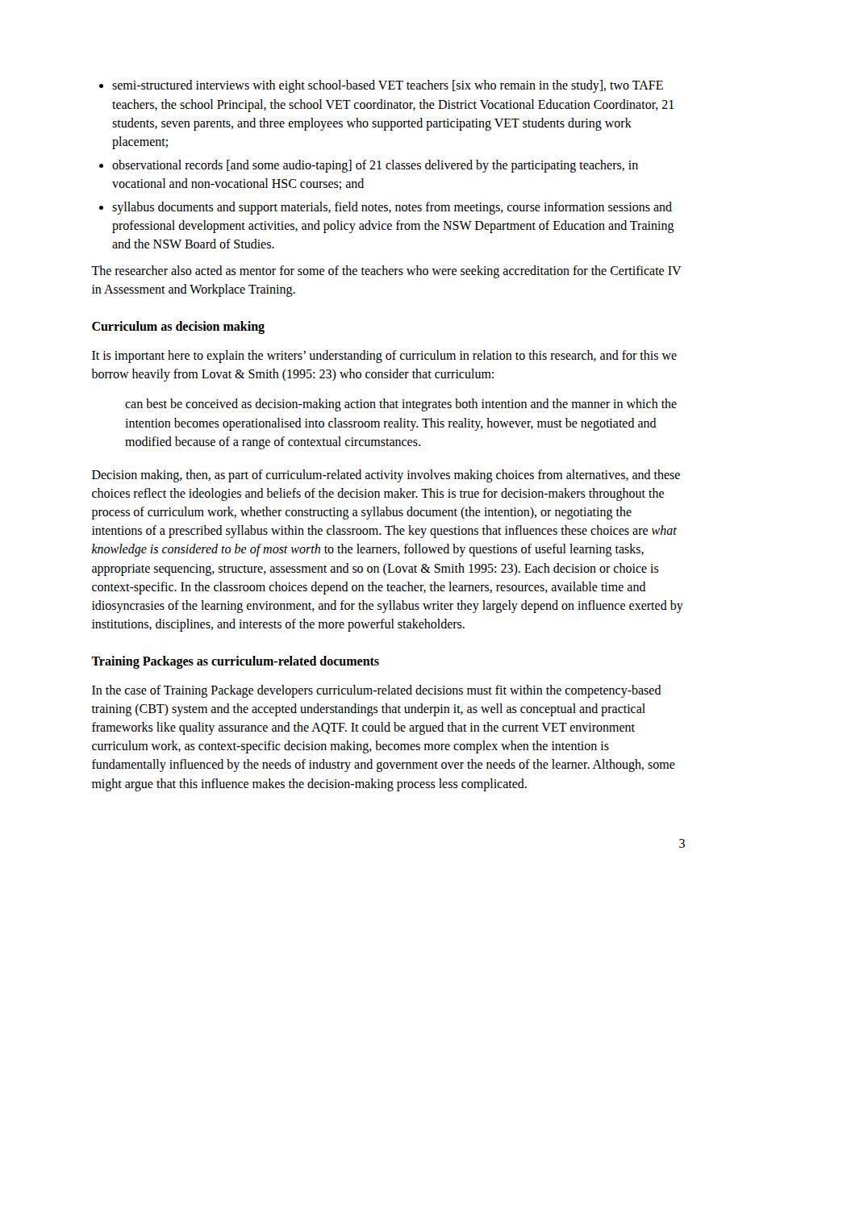semi-structured interviews with eight school-based VET teachers [six who remain in the study], two TAFE teachers, the school Principal, the school VET coordinator, the District Vocational Education Coordinator, 21 students, seven parents, and three employees who supported participating VET students during work placement;
observational records [and some audio-taping] of 21 classes delivered by the participating teachers, in vocational and non-vocational HSC courses; and
syllabus documents and support materials, field notes, notes from meetings, course information sessions and professional development activities, and policy advice from the NSW Department of Education and Training and the NSW Board of Studies.
The researcher also acted as mentor for some of the teachers who were seeking accreditation for the Certificate IV in Assessment and Workplace Training.
Curriculum as decision making
It is important here to explain the writers’ understanding of curriculum in relation to this research, and for this we borrow heavily from Lovat & Smith (1995: 23) who consider that curriculum:
can best be conceived as decision-making action that integrates both intention and the manner in which the intention becomes operationalised into classroom reality. This reality, however, must be negotiated and modified because of a range of contextual circumstances.
Decision making, then, as part of curriculum-related activity involves making choices from alternatives, and these choices reflect the ideologies and beliefs of the decision maker. This is true for decision-makers throughout the process of curriculum work, whether constructing a syllabus document (the intention), or negotiating the intentions of a prescribed syllabus within the classroom. The key questions that influences these choices are what knowledge is considered to be of most worth to the learners, followed by questions of useful learning tasks, appropriate sequencing, structure, assessment and so on (Lovat & Smith 1995: 23). Each decision or choice is context-specific. In the classroom choices depend on the teacher, the learners, resources, available time and idiosyncrasies of the learning environment, and for the syllabus writer they largely depend on influence exerted by institutions, disciplines, and interests of the more powerful stakeholders.
Training Packages as curriculum-related documents
In the case of Training Package developers curriculum-related decisions must fit within the competency-based training (CBT) system and the accepted understandings that underpin it, as well as conceptual and practical frameworks like quality assurance and the AQTF. It could be argued that in the current VET environment curriculum work, as context-specific decision making, becomes more complex when the intention is fundamentally influenced by the needs of industry and government over the needs of the learner. Although, some might argue that this influence makes the decision-making process less complicated.
3